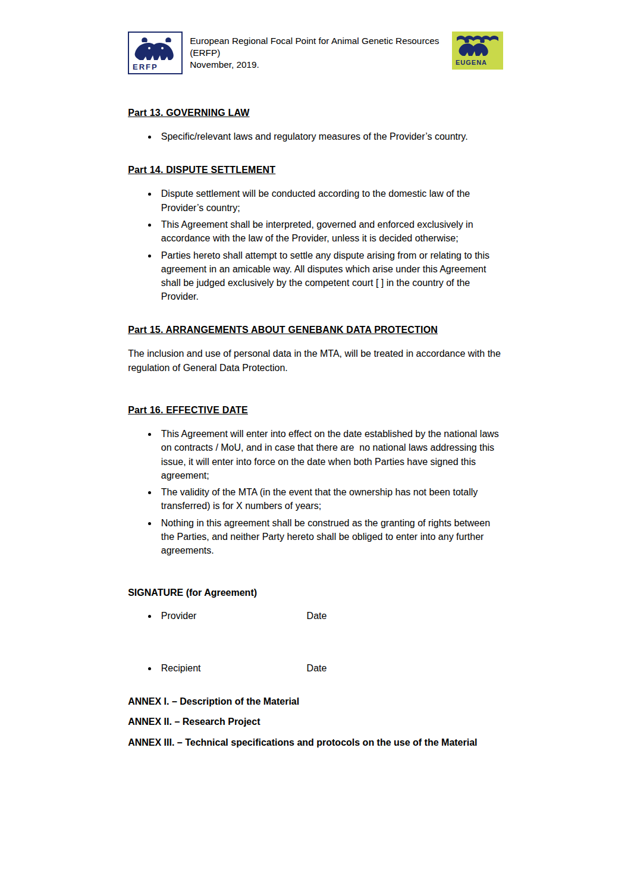ERFP
European Regional Focal Point for Animal Genetic Resources (ERFP)
November, 2019.
EUGENA
Part 13. GOVERNING LAW
Specific/relevant laws and regulatory measures of the Provider’s country.
Part 14. DISPUTE SETTLEMENT
Dispute settlement will be conducted according to the domestic law of the Provider’s country;
This Agreement shall be interpreted, governed and enforced exclusively in accordance with the law of the Provider, unless it is decided otherwise;
Parties hereto shall attempt to settle any dispute arising from or relating to this agreement in an amicable way. All disputes which arise under this Agreement shall be judged exclusively by the competent court [ ] in the country of the Provider.
Part 15. ARRANGEMENTS ABOUT GENEBANK DATA PROTECTION
The inclusion and use of personal data in the MTA, will be treated in accordance with the regulation of General Data Protection.
Part 16. EFFECTIVE DATE
This Agreement will enter into effect on the date established by the national laws on contracts / MoU, and in case that there are no national laws addressing this issue, it will enter into force on the date when both Parties have signed this agreement;
The validity of the MTA (in the event that the ownership has not been totally transferred) is for X numbers of years;
Nothing in this agreement shall be construed as the granting of rights between the Parties, and neither Party hereto shall be obliged to enter into any further agreements.
SIGNATURE (for Agreement)
Provider Date
Recipient Date
ANNEX I. – Description of the Material
ANNEX II. – Research Project
ANNEX III. – Technical specifications and protocols on the use of the Material